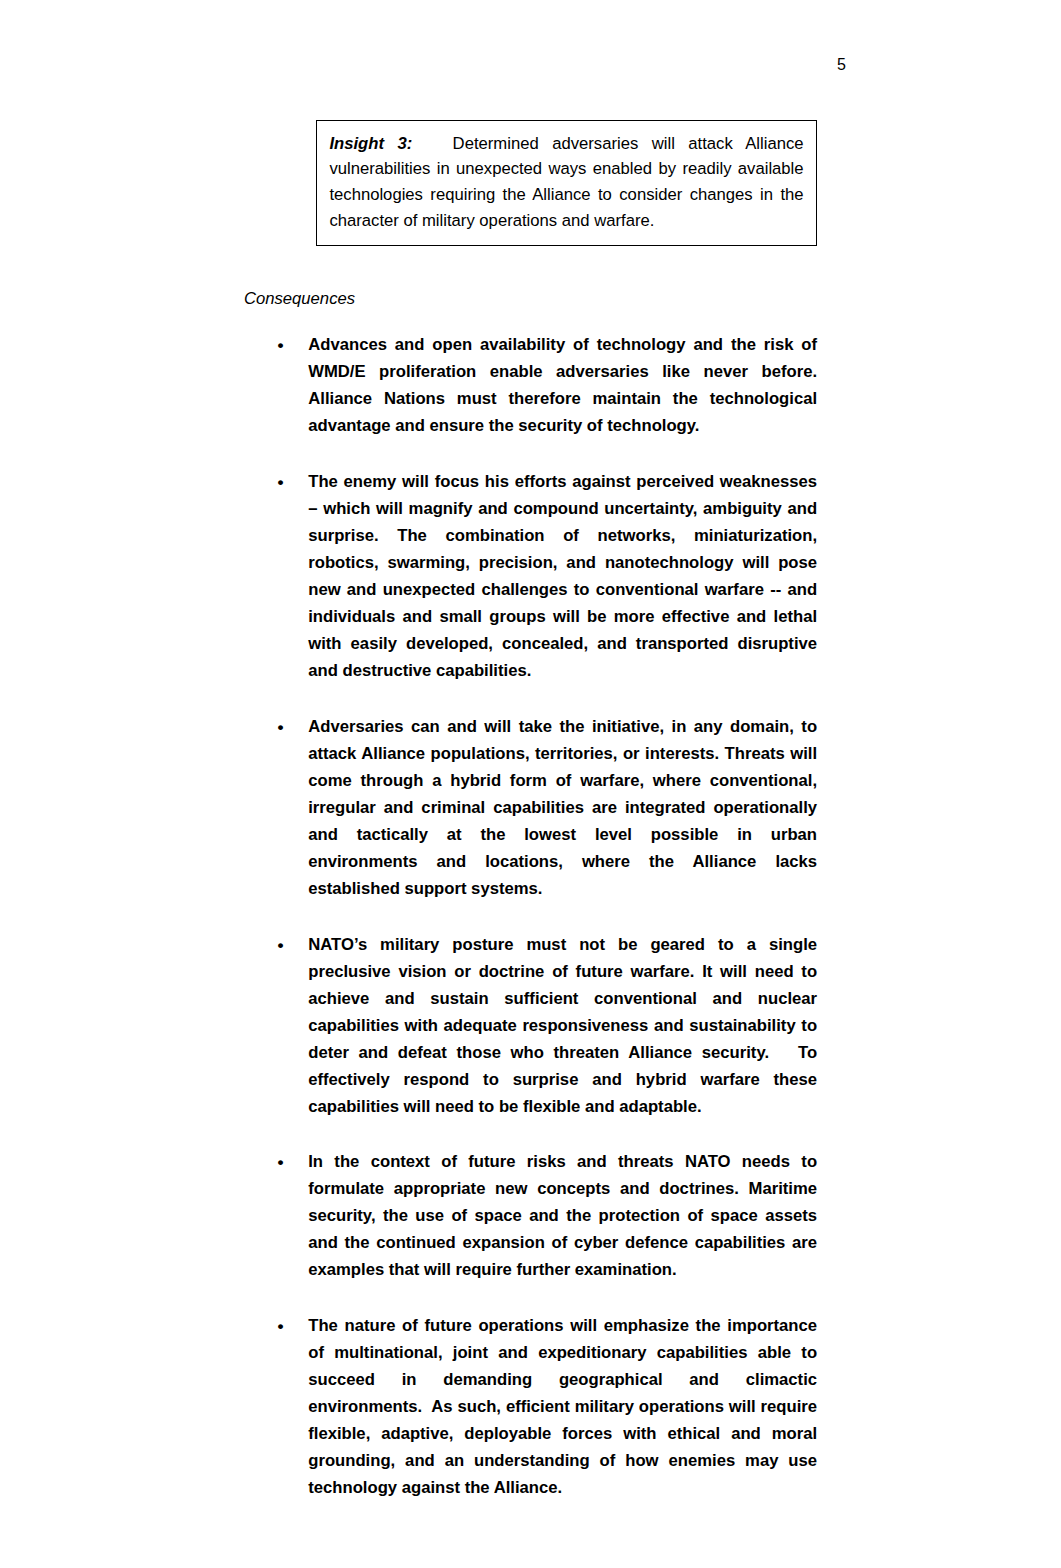5
Insight 3: Determined adversaries will attack Alliance vulnerabilities in unexpected ways enabled by readily available technologies requiring the Alliance to consider changes in the character of military operations and warfare.
Consequences
Advances and open availability of technology and the risk of WMD/E proliferation enable adversaries like never before. Alliance Nations must therefore maintain the technological advantage and ensure the security of technology.
The enemy will focus his efforts against perceived weaknesses – which will magnify and compound uncertainty, ambiguity and surprise. The combination of networks, miniaturization, robotics, swarming, precision, and nanotechnology will pose new and unexpected challenges to conventional warfare -- and individuals and small groups will be more effective and lethal with easily developed, concealed, and transported disruptive and destructive capabilities.
Adversaries can and will take the initiative, in any domain, to attack Alliance populations, territories, or interests. Threats will come through a hybrid form of warfare, where conventional, irregular and criminal capabilities are integrated operationally and tactically at the lowest level possible in urban environments and locations, where the Alliance lacks established support systems.
NATO’s military posture must not be geared to a single preclusive vision or doctrine of future warfare. It will need to achieve and sustain sufficient conventional and nuclear capabilities with adequate responsiveness and sustainability to deter and defeat those who threaten Alliance security. To effectively respond to surprise and hybrid warfare these capabilities will need to be flexible and adaptable.
In the context of future risks and threats NATO needs to formulate appropriate new concepts and doctrines. Maritime security, the use of space and the protection of space assets and the continued expansion of cyber defence capabilities are examples that will require further examination.
The nature of future operations will emphasize the importance of multinational, joint and expeditionary capabilities able to succeed in demanding geographical and climactic environments. As such, efficient military operations will require flexible, adaptive, deployable forces with ethical and moral grounding, and an understanding of how enemies may use technology against the Alliance.